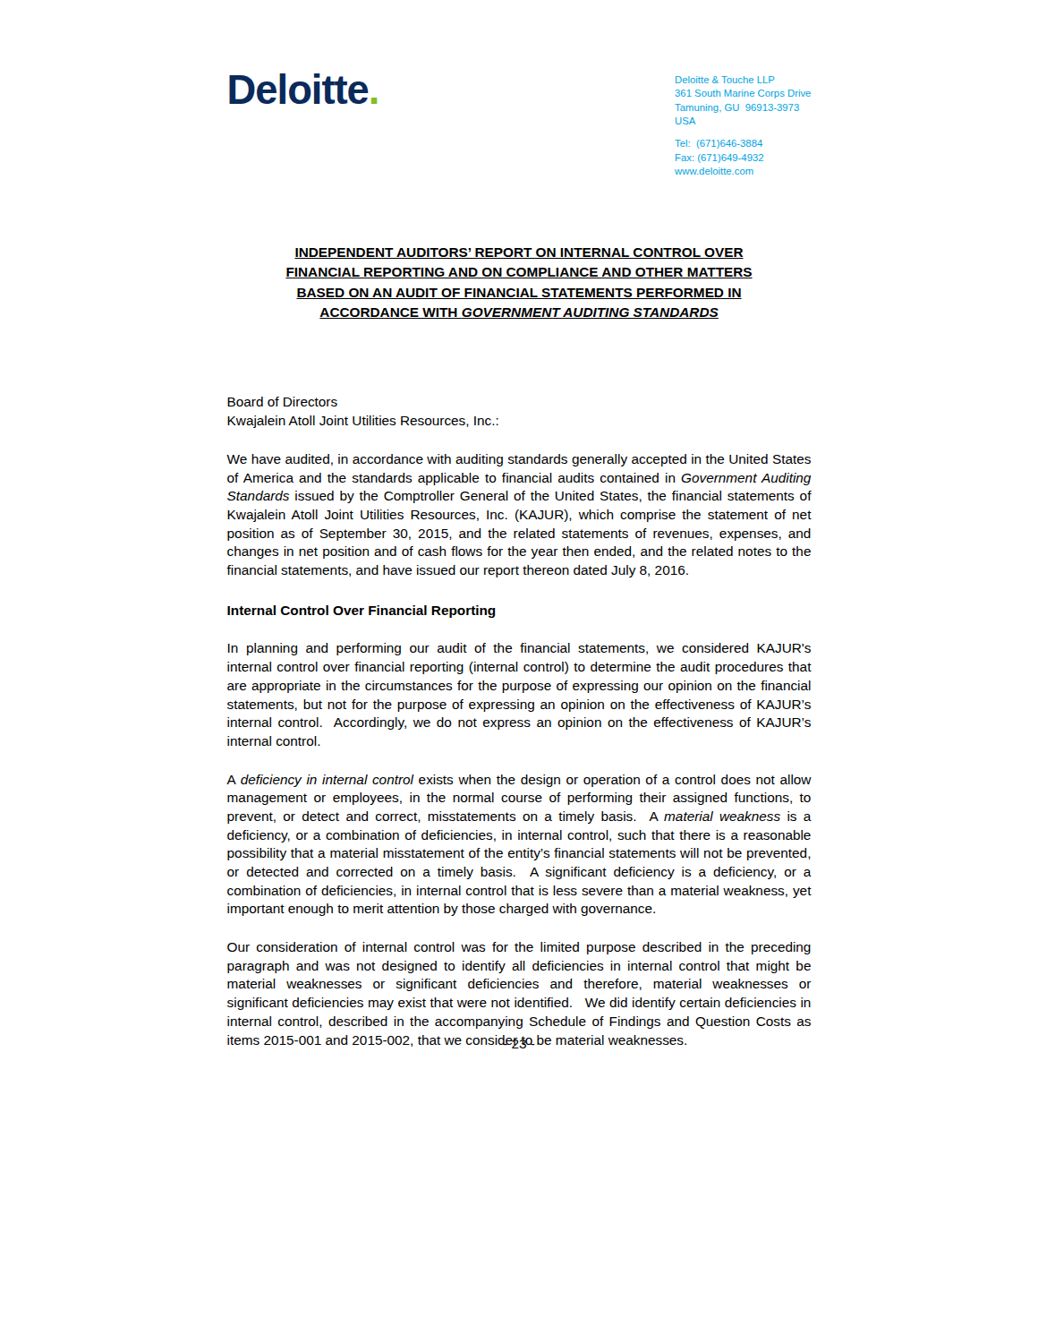Deloitte.
Deloitte & Touche LLP
361 South Marine Corps Drive
Tamuning, GU 96913-3973
USA Tel: (671)646-3884
Fax: (671)649-4932
www.deloitte.com
INDEPENDENT AUDITORS’ REPORT ON INTERNAL CONTROL OVER
FINANCIAL REPORTING AND ON COMPLIANCE AND OTHER MATTERS
BASED ON AN AUDIT OF FINANCIAL STATEMENTS PERFORMED IN
ACCORDANCE WITH GOVERNMENT AUDITING STANDARDS
Board of Directors
Kwajalein Atoll Joint Utilities Resources, Inc.:
We have audited, in accordance with auditing standards generally accepted in the United States of America and the standards applicable to financial audits contained in Government Auditing Standards issued by the Comptroller General of the United States, the financial statements of Kwajalein Atoll Joint Utilities Resources, Inc. (KAJUR), which comprise the statement of net position as of September 30, 2015, and the related statements of revenues, expenses, and changes in net position and of cash flows for the year then ended, and the related notes to the financial statements, and have issued our report thereon dated July 8, 2016.
Internal Control Over Financial Reporting
In planning and performing our audit of the financial statements, we considered KAJUR's internal control over financial reporting (internal control) to determine the audit procedures that are appropriate in the circumstances for the purpose of expressing our opinion on the financial statements, but not for the purpose of expressing an opinion on the effectiveness of KAJUR’s internal control. Accordingly, we do not express an opinion on the effectiveness of KAJUR’s internal control.
A deficiency in internal control exists when the design or operation of a control does not allow management or employees, in the normal course of performing their assigned functions, to prevent, or detect and correct, misstatements on a timely basis. A material weakness is a deficiency, or a combination of deficiencies, in internal control, such that there is a reasonable possibility that a material misstatement of the entity’s financial statements will not be prevented, or detected and corrected on a timely basis. A significant deficiency is a deficiency, or a combination of deficiencies, in internal control that is less severe than a material weakness, yet important enough to merit attention by those charged with governance.
Our consideration of internal control was for the limited purpose described in the preceding paragraph and was not designed to identify all deficiencies in internal control that might be material weaknesses or significant deficiencies and therefore, material weaknesses or significant deficiencies may exist that were not identified. We did identify certain deficiencies in internal control, described in the accompanying Schedule of Findings and Question Costs as items 2015-001 and 2015-002, that we consider to be material weaknesses.
- 23 -